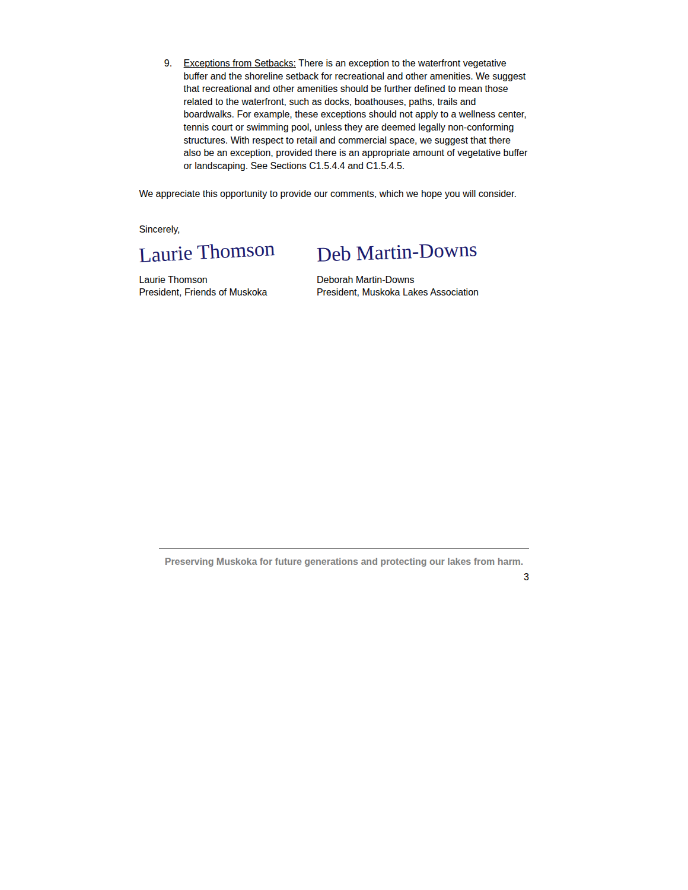9. Exceptions from Setbacks: There is an exception to the waterfront vegetative buffer and the shoreline setback for recreational and other amenities. We suggest that recreational and other amenities should be further defined to mean those related to the waterfront, such as docks, boathouses, paths, trails and boardwalks. For example, these exceptions should not apply to a wellness center, tennis court or swimming pool, unless they are deemed legally non-conforming structures. With respect to retail and commercial space, we suggest that there also be an exception, provided there is an appropriate amount of vegetative buffer or landscaping. See Sections C1.5.4.4 and C1.5.4.5.
We appreciate this opportunity to provide our comments, which we hope you will consider.
Sincerely,
| Laurie Thomson Laurie Thomson President, Friends of Muskoka | Deb Martin-Downs Deborah Martin-Downs President, Muskoka Lakes Association |
Preserving Muskoka for future generations and protecting our lakes from harm.
3